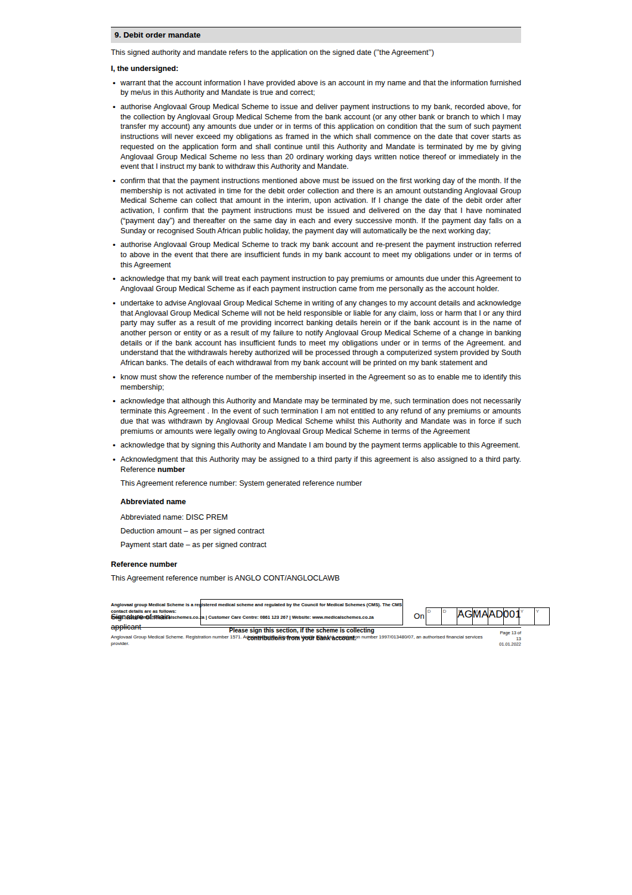9. Debit order mandate
This signed authority and mandate refers to the application on the signed date (’’the Agreement’’)
I, the undersigned:
warrant that the account information I have provided above is an account in my name and that the information furnished by me/us in this Authority and Mandate is true and correct;
authorise Anglovaal Group Medical Scheme to issue and deliver payment instructions to my bank, recorded above, for the collection by Anglovaal Group Medical Scheme from the bank account (or any other bank or branch to which I may transfer my account) any amounts due under or in terms of this application on condition that the sum of such payment instructions will never exceed my obligations as framed in the which shall commence on the date that cover starts as requested on the application form and shall continue until this Authority and Mandate is terminated by me by giving Anglovaal Group Medical Scheme no less than 20 ordinary working days written notice thereof or immediately in the event that I instruct my bank to withdraw this Authority and Mandate.
confirm that that the payment instructions mentioned above must be issued on the first working day of the month. If the membership is not activated in time for the debit order collection and there is an amount outstanding Anglovaal Group Medical Scheme can collect that amount in the interim, upon activation. If I change the date of the debit order after activation, I confirm that the payment instructions must be issued and delivered on the day that I have nominated (“payment day”) and thereafter on the same day in each and every successive month. If the payment day falls on a Sunday or recognised South African public holiday, the payment day will automatically be the next working day;
authorise Anglovaal Group Medical Scheme to track my bank account and re-present the payment instruction referred to above in the event that there are insufficient funds in my bank account to meet my obligations under or in terms of this Agreement
acknowledge that my bank will treat each payment instruction to pay premiums or amounts due under this Agreement to Anglovaal Group Medical Scheme as if each payment instruction came from me personally as the account holder.
undertake to advise Anglovaal Group Medical Scheme in writing of any changes to my account details and acknowledge that Anglovaal Group Medical Scheme will not be held responsible or liable for any claim, loss or harm that I or any third party may suffer as a result of me providing incorrect banking details herein or if the bank account is in the name of another person or entity or as a result of my failure to notify Anglovaal Group Medical Scheme of a change in banking details or if the bank account has insufficient funds to meet my obligations under or in terms of the Agreement. and understand that the withdrawals hereby authorized will be processed through a computerized system provided by South African banks. The details of each withdrawal from my bank account will be printed on my bank statement and
know must show the reference number of the membership inserted in the Agreement so as to enable me to identify this membership;
acknowledge that although this Authority and Mandate may be terminated by me, such termination does not necessarily terminate this Agreement . In the event of such termination I am not entitled to any refund of any premiums or amounts due that was withdrawn by Anglovaal Group Medical Scheme whilst this Authority and Mandate was in force if such premiums or amounts were legally owing to Anglovaal Group Medical Scheme in terms of the Agreement
acknowledge that by signing this Authority and Mandate I am bound by the payment terms applicable to this Agreement.
Acknowledgment that this Authority may be assigned to a third party if this agreement is also assigned to a third party. Reference number
This Agreement reference number: System generated reference number
Abbreviated name
Abbreviated name: DISC PREM
Deduction amount – as per signed contract
Payment start date – as per signed contract
Reference number
This Agreement reference number is ANGLO CONT/ANGLOCLAWB
Signature of main applicant
Please sign this section, if the scheme is collecting
contributions from your bank account.
On
D
D
M
M
Y
Y
Y
Y
Anglovaal group Medical Scheme is a registered medical scheme and regulated by the Council for Medical Schemes (CMS). The CMS contact details are as follows:
Email: complaints@medicalschemes.co.za | Customer Care Centre: 0861 123 267 | Website: www.medicalschemes.co.za
AGMAAD001
Anglovaal Group Medical Scheme. Registration number 1571. Administered by Discovery Health (Pty) Ltd, registration number 1997/013480/07, an authorised financial services provider.
Page 13 of 13
01.01.2022